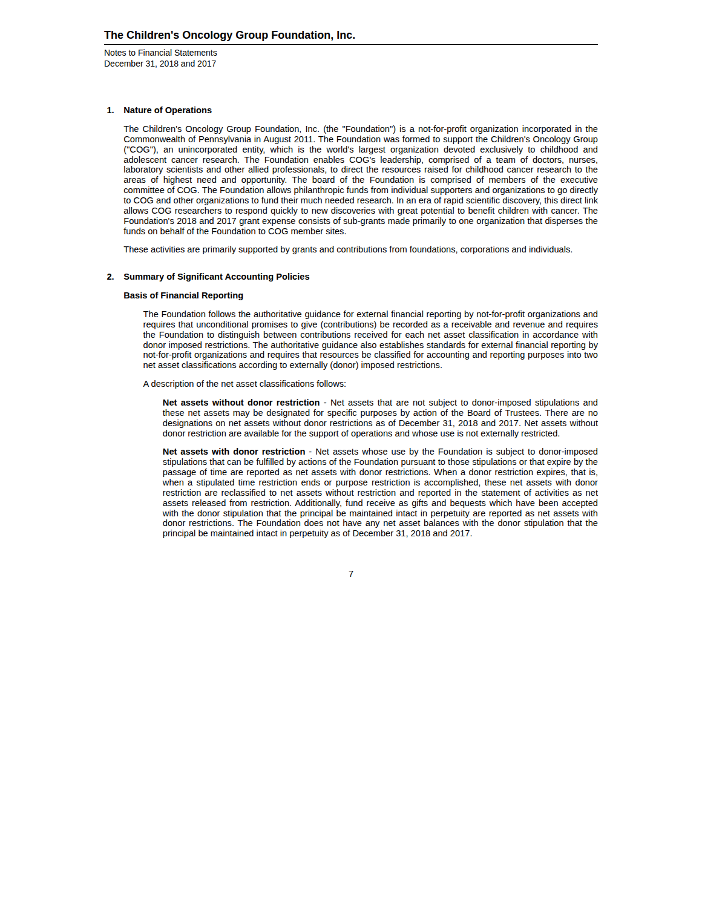The Children's Oncology Group Foundation, Inc.
Notes to Financial Statements
December 31, 2018 and 2017
Nature of Operations
The Children's Oncology Group Foundation, Inc. (the "Foundation") is a not-for-profit organization incorporated in the Commonwealth of Pennsylvania in August 2011. The Foundation was formed to support the Children's Oncology Group ("COG"), an unincorporated entity, which is the world's largest organization devoted exclusively to childhood and adolescent cancer research. The Foundation enables COG's leadership, comprised of a team of doctors, nurses, laboratory scientists and other allied professionals, to direct the resources raised for childhood cancer research to the areas of highest need and opportunity. The board of the Foundation is comprised of members of the executive committee of COG. The Foundation allows philanthropic funds from individual supporters and organizations to go directly to COG and other organizations to fund their much needed research. In an era of rapid scientific discovery, this direct link allows COG researchers to respond quickly to new discoveries with great potential to benefit children with cancer. The Foundation's 2018 and 2017 grant expense consists of sub-grants made primarily to one organization that disperses the funds on behalf of the Foundation to COG member sites.
These activities are primarily supported by grants and contributions from foundations, corporations and individuals.
Summary of Significant Accounting Policies
Basis of Financial Reporting
The Foundation follows the authoritative guidance for external financial reporting by not-for-profit organizations and requires that unconditional promises to give (contributions) be recorded as a receivable and revenue and requires the Foundation to distinguish between contributions received for each net asset classification in accordance with donor imposed restrictions. The authoritative guidance also establishes standards for external financial reporting by not-for-profit organizations and requires that resources be classified for accounting and reporting purposes into two net asset classifications according to externally (donor) imposed restrictions.
A description of the net asset classifications follows:
Net assets without donor restriction - Net assets that are not subject to donor-imposed stipulations and these net assets may be designated for specific purposes by action of the Board of Trustees. There are no designations on net assets without donor restrictions as of December 31, 2018 and 2017. Net assets without donor restriction are available for the support of operations and whose use is not externally restricted.
Net assets with donor restriction - Net assets whose use by the Foundation is subject to donor-imposed stipulations that can be fulfilled by actions of the Foundation pursuant to those stipulations or that expire by the passage of time are reported as net assets with donor restrictions. When a donor restriction expires, that is, when a stipulated time restriction ends or purpose restriction is accomplished, these net assets with donor restriction are reclassified to net assets without restriction and reported in the statement of activities as net assets released from restriction. Additionally, fund receive as gifts and bequests which have been accepted with the donor stipulation that the principal be maintained intact in perpetuity are reported as net assets with donor restrictions. The Foundation does not have any net asset balances with the donor stipulation that the principal be maintained intact in perpetuity as of December 31, 2018 and 2017.
7